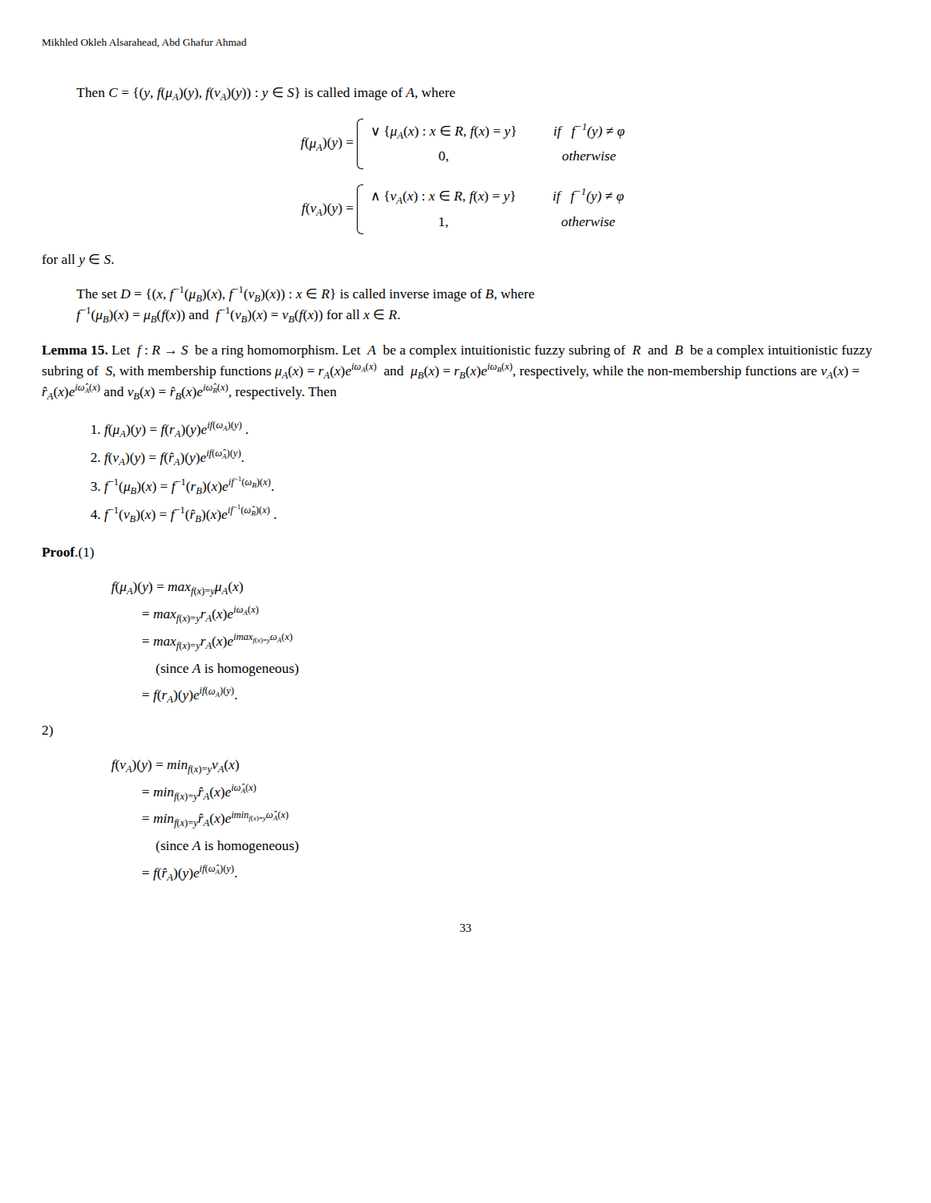Mikhled Okleh Alsarahead, Abd Ghafur Ahmad
Then C = {(y, f(μA)(y), f(νA)(y)) : y ∈ S} is called image of A, where
f(μA)(y) =
| ∨ { μ A ( x ) : x ∈ R , f ( x ) = y } | if f −1 ( y ) ≠ φ |
| 0, | otherwise |
f(νA)(y) =
| ∧ { ν A ( x ) : x ∈ R , f ( x ) = y } | if f −1 ( y ) ≠ φ |
| 1, | otherwise |
for all y ∈ S.
The set D = {(x, f−1(μB)(x), f−1(νB)(x)) : x ∈ R} is called inverse image of B, where
f−1(μB)(x) = μB(f(x)) and f−1(νB)(x) = νB(f(x)) for all x ∈ R.
Lemma 15. Let f : R → S be a ring homomorphism. Let A be a complex intuitionistic fuzzy subring of R and B be a complex intuitionistic fuzzy subring of S, with membership functions μA(x) = rA(x)eiωA(x) and μB(x) = rB(x)eiωB(x), respectively, while the non-membership functions are νA(x) = r̂A(x)eiω̂A(x) and νB(x) = r̂B(x)eiω̂B(x), respectively. Then
f(μA)(y) = f(rA)(y)eif(ωA)(y) .
f(νA)(y) = f(r̂A)(y)eif(ω̂A)(y).
f−1(μB)(x) = f−1(rB)(x)eif−1(ωB)(x).
f−1(νB)(x) = f−1(r̂B)(x)eif−1(ω̂B)(x) .
Proof.(1)
f(μA)(y) = maxf(x)=yμA(x)
= maxf(x)=yrA(x)eiωA(x)
= maxf(x)=yrA(x)eimaxf(x)=yωA(x)
(since A is homogeneous)
= f(rA)(y)eif(ωA)(y).
2)
f(νA)(y) = minf(x)=yνA(x)
= minf(x)=yr̂A(x)eiω̂A(x)
= minf(x)=yr̂A(x)eiminf(x)=yω̂A(x)
(since A is homogeneous)
= f(r̂A)(y)eif(ω̂A)(y).
33